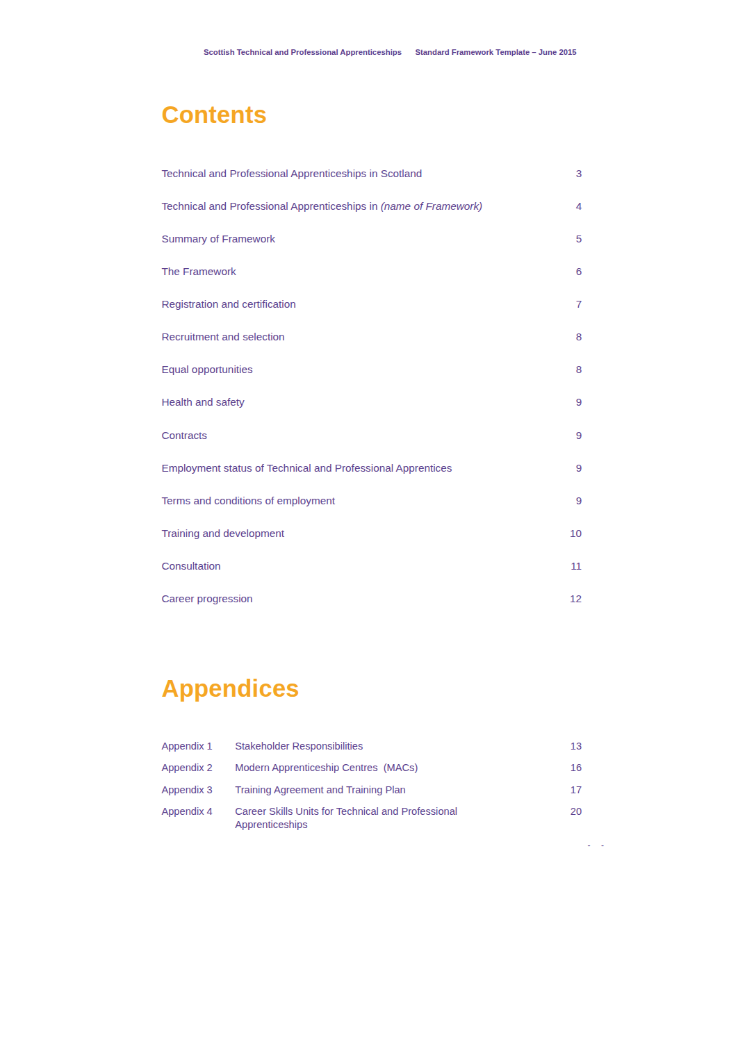Scottish Technical and Professional Apprenticeships Standard Framework Template – June 2015
Contents
| Technical and Professional Apprenticeships in Scotland | 3 |
| Technical and Professional Apprenticeships in (name of Framework) | 4 |
| Summary of Framework | 5 |
| The Framework | 6 |
| Registration and certification | 7 |
| Recruitment and selection | 8 |
| Equal opportunities | 8 |
| Health and safety | 9 |
| Contracts | 9 |
| Employment status of Technical and Professional Apprentices | 9 |
| Terms and conditions of employment | 9 |
| Training and development | 10 |
| Consultation | 11 |
| Career progression | 12 |
Appendices
| Appendix 1 | Stakeholder Responsibilities | 13 |
| Appendix 2 | Modern Apprenticeship Centres (MACs) | 16 |
| Appendix 3 | Training Agreement and Training Plan | 17 |
| Appendix 4 | Career Skills Units for Technical and Professional Apprenticeships | 20 |
- -